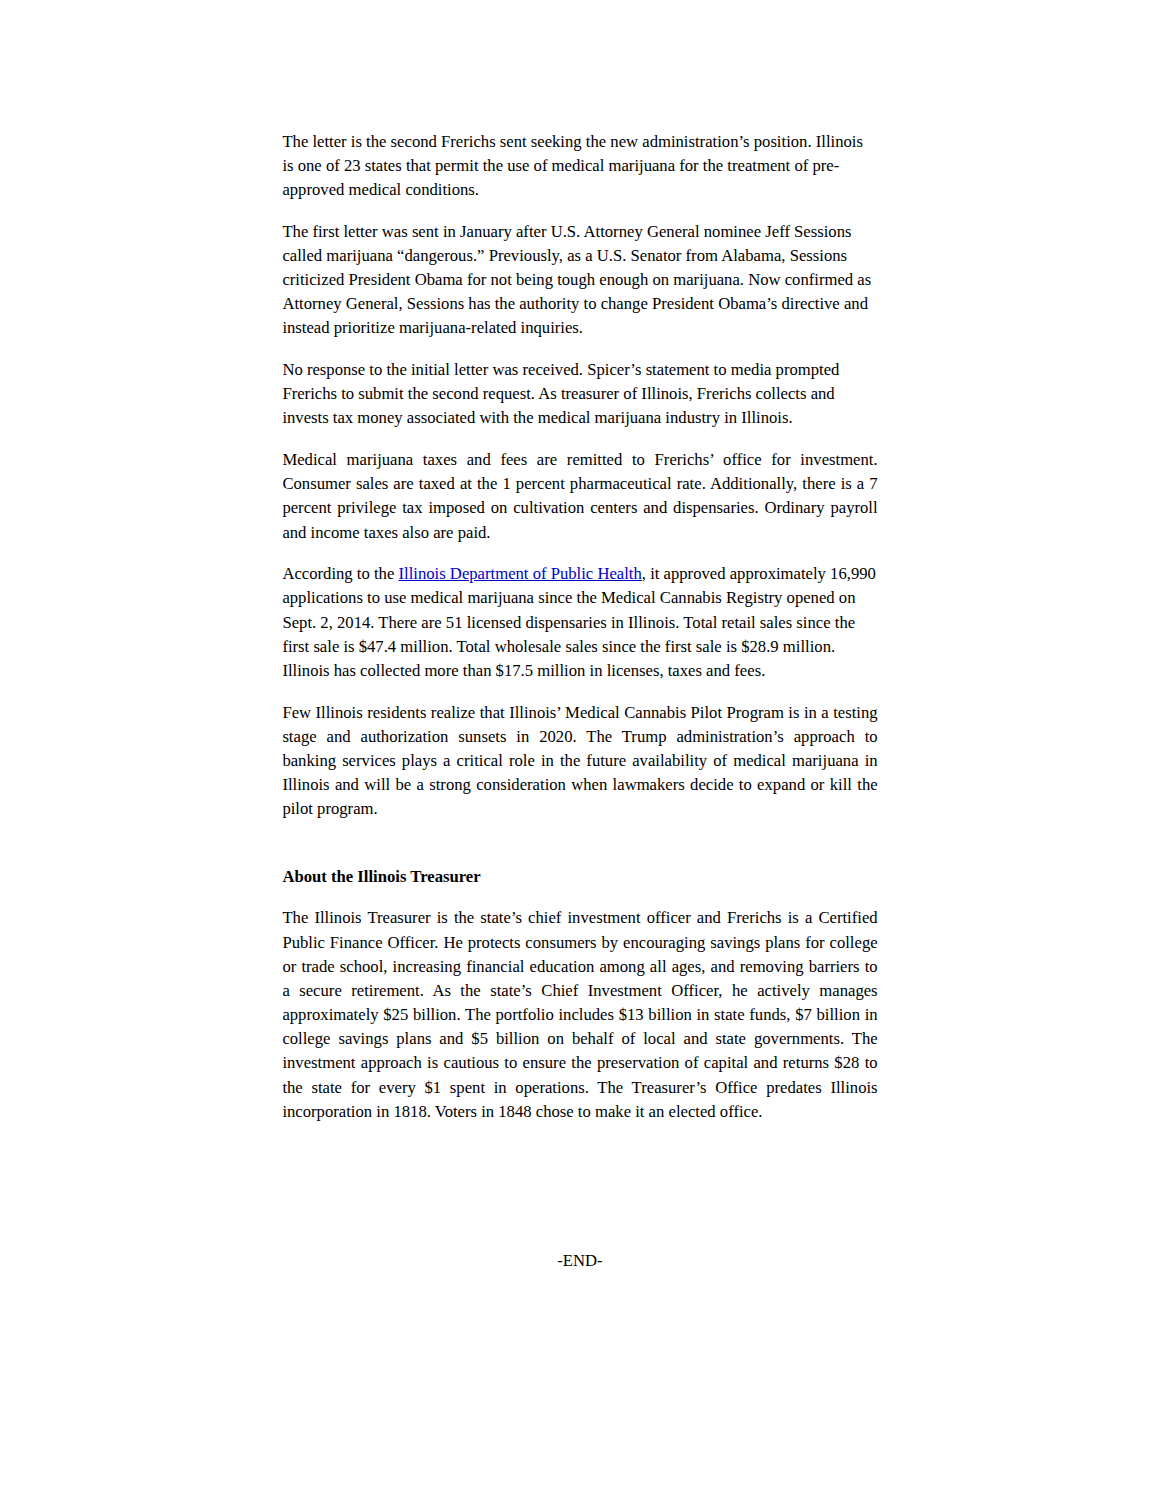The letter is the second Frerichs sent seeking the new administration’s position. Illinois is one of 23 states that permit the use of medical marijuana for the treatment of pre-approved medical conditions.
The first letter was sent in January after U.S. Attorney General nominee Jeff Sessions called marijuana “dangerous.” Previously, as a U.S. Senator from Alabama, Sessions criticized President Obama for not being tough enough on marijuana. Now confirmed as Attorney General, Sessions has the authority to change President Obama’s directive and instead prioritize marijuana-related inquiries.
No response to the initial letter was received. Spicer’s statement to media prompted Frerichs to submit the second request. As treasurer of Illinois, Frerichs collects and invests tax money associated with the medical marijuana industry in Illinois.
Medical marijuana taxes and fees are remitted to Frerichs’ office for investment. Consumer sales are taxed at the 1 percent pharmaceutical rate. Additionally, there is a 7 percent privilege tax imposed on cultivation centers and dispensaries. Ordinary payroll and income taxes also are paid.
According to the Illinois Department of Public Health, it approved approximately 16,990 applications to use medical marijuana since the Medical Cannabis Registry opened on Sept. 2, 2014. There are 51 licensed dispensaries in Illinois. Total retail sales since the first sale is $47.4 million. Total wholesale sales since the first sale is $28.9 million. Illinois has collected more than $17.5 million in licenses, taxes and fees.
Few Illinois residents realize that Illinois’ Medical Cannabis Pilot Program is in a testing stage and authorization sunsets in 2020. The Trump administration’s approach to banking services plays a critical role in the future availability of medical marijuana in Illinois and will be a strong consideration when lawmakers decide to expand or kill the pilot program.
About the Illinois Treasurer
The Illinois Treasurer is the state’s chief investment officer and Frerichs is a Certified Public Finance Officer. He protects consumers by encouraging savings plans for college or trade school, increasing financial education among all ages, and removing barriers to a secure retirement. As the state’s Chief Investment Officer, he actively manages approximately $25 billion. The portfolio includes $13 billion in state funds, $7 billion in college savings plans and $5 billion on behalf of local and state governments. The investment approach is cautious to ensure the preservation of capital and returns $28 to the state for every $1 spent in operations. The Treasurer’s Office predates Illinois incorporation in 1818. Voters in 1848 chose to make it an elected office.
-END-